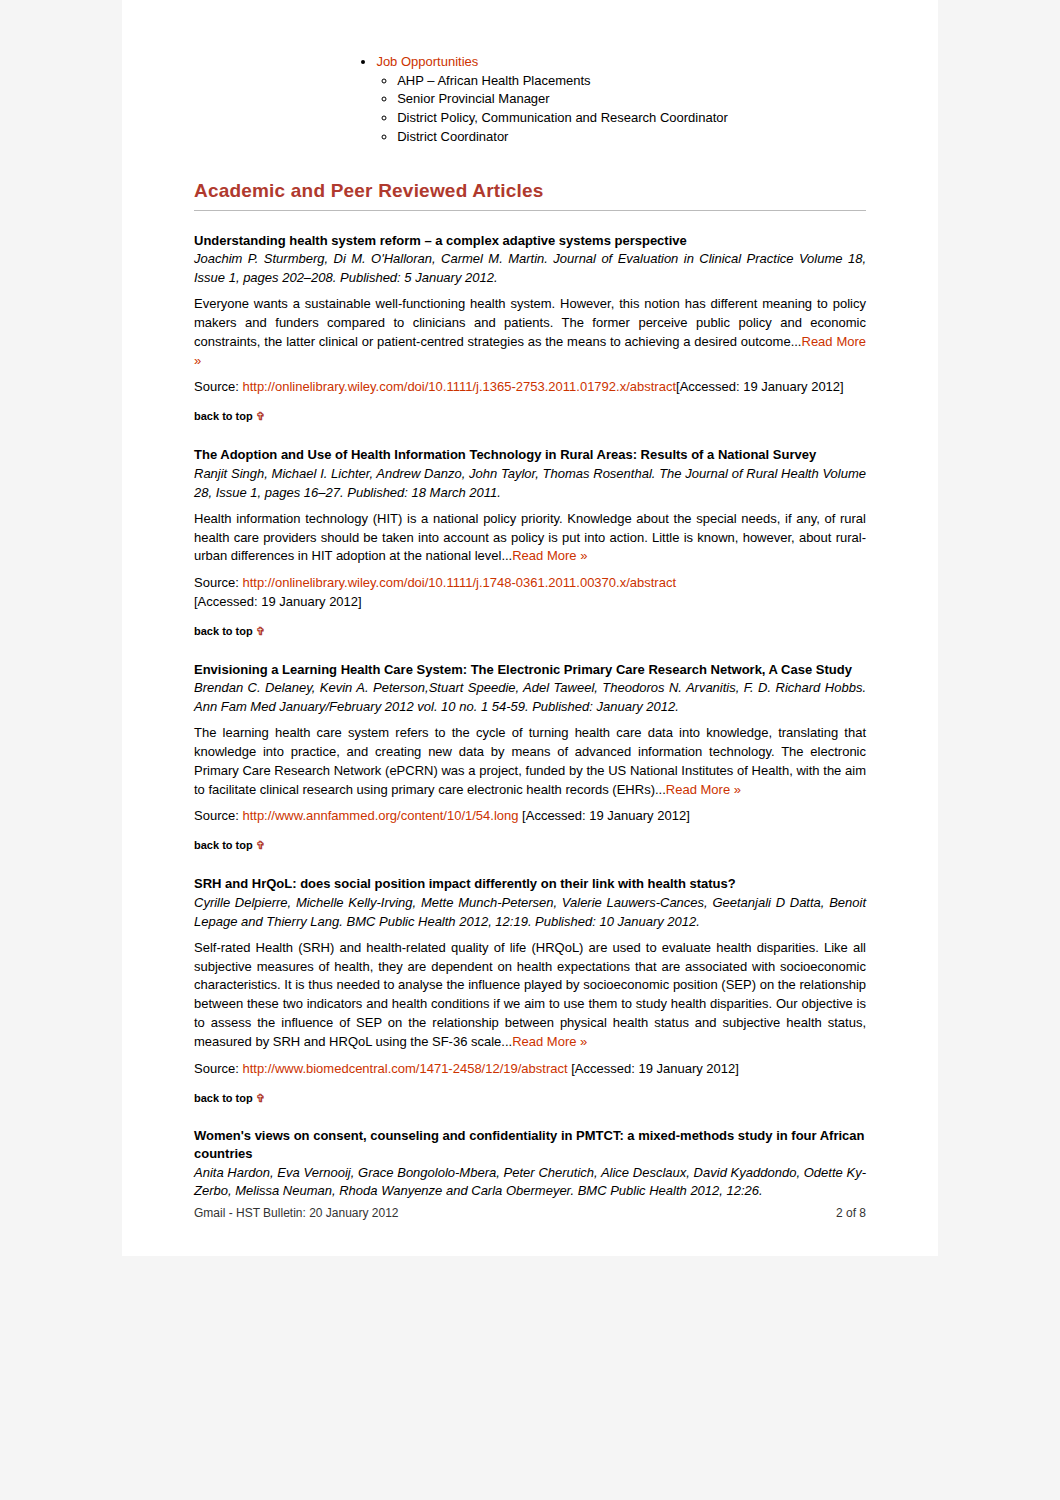Job Opportunities
AHP – African Health Placements
Senior Provincial Manager
District Policy, Communication and Research Coordinator
District Coordinator
Academic and Peer Reviewed Articles
Understanding health system reform – a complex adaptive systems perspective
Joachim P. Sturmberg, Di M. O'Halloran, Carmel M. Martin. Journal of Evaluation in Clinical Practice Volume 18, Issue 1, pages 202–208. Published: 5 January 2012.
Everyone wants a sustainable well-functioning health system. However, this notion has different meaning to policy makers and funders compared to clinicians and patients. The former perceive public policy and economic constraints, the latter clinical or patient-centred strategies as the means to achieving a desired outcome...Read More »
Source: http://onlinelibrary.wiley.com/doi/10.1111/j.1365-2753.2011.01792.x/abstract[Accessed: 19 January 2012]
back to top ✞
The Adoption and Use of Health Information Technology in Rural Areas: Results of a National Survey
Ranjit Singh, Michael I. Lichter, Andrew Danzo, John Taylor, Thomas Rosenthal. The Journal of Rural Health Volume 28, Issue 1, pages 16–27. Published: 18 March 2011.
Health information technology (HIT) is a national policy priority. Knowledge about the special needs, if any, of rural health care providers should be taken into account as policy is put into action. Little is known, however, about rural-urban differences in HIT adoption at the national level...Read More »
Source: http://onlinelibrary.wiley.com/doi/10.1111/j.1748-0361.2011.00370.x/abstract
[Accessed: 19 January 2012]
back to top ✞
Envisioning a Learning Health Care System: The Electronic Primary Care Research Network, A Case Study
Brendan C. Delaney, Kevin A. Peterson,Stuart Speedie, Adel Taweel, Theodoros N. Arvanitis, F. D. Richard Hobbs. Ann Fam Med January/February 2012 vol. 10 no. 1 54-59. Published: January 2012.
The learning health care system refers to the cycle of turning health care data into knowledge, translating that knowledge into practice, and creating new data by means of advanced information technology. The electronic Primary Care Research Network (ePCRN) was a project, funded by the US National Institutes of Health, with the aim to facilitate clinical research using primary care electronic health records (EHRs)...Read More »
Source: http://www.annfammed.org/content/10/1/54.long [Accessed: 19 January 2012]
back to top ✞
SRH and HrQoL: does social position impact differently on their link with health status?
Cyrille Delpierre, Michelle Kelly-Irving, Mette Munch-Petersen, Valerie Lauwers-Cances, Geetanjali D Datta, Benoit Lepage and Thierry Lang. BMC Public Health 2012, 12:19. Published: 10 January 2012.
Self-rated Health (SRH) and health-related quality of life (HRQoL) are used to evaluate health disparities. Like all subjective measures of health, they are dependent on health expectations that are associated with socioeconomic characteristics. It is thus needed to analyse the influence played by socioeconomic position (SEP) on the relationship between these two indicators and health conditions if we aim to use them to study health disparities. Our objective is to assess the influence of SEP on the relationship between physical health status and subjective health status, measured by SRH and HRQoL using the SF-36 scale...Read More »
Source: http://www.biomedcentral.com/1471-2458/12/19/abstract [Accessed: 19 January 2012]
back to top ✞
Women's views on consent, counseling and confidentiality in PMTCT: a mixed-methods study in four African countries
Anita Hardon, Eva Vernooij, Grace Bongololo-Mbera, Peter Cherutich, Alice Desclaux, David Kyaddondo, Odette Ky-Zerbo, Melissa Neuman, Rhoda Wanyenze and Carla Obermeyer. BMC Public Health 2012, 12:26.
Gmail - HST Bulletin: 20 January 2012 2 of 8